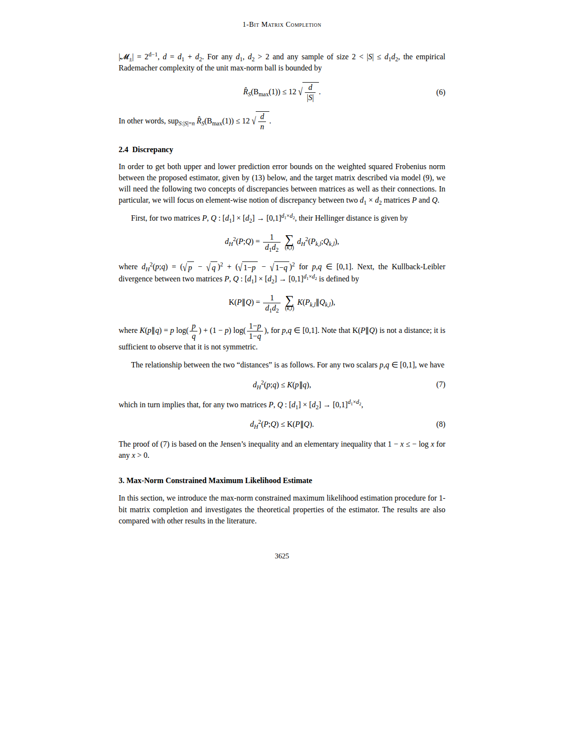1-Bit Matrix Completion
|𝓜±| = 2d−1, d = d1 + d2. For any d1, d2 > 2 and any sample of size 2 < |S| ≤ d1d2, the empirical Rademacher complexity of the unit max-norm ball is bounded by
R̂S(Bmax(1)) ≤ 12 √d|S|. (6)
In other words, supS:|S|=n R̂S(Bmax(1)) ≤ 12 √dn.
2.4 Discrepancy
In order to get both upper and lower prediction error bounds on the weighted squared Frobenius norm between the proposed estimator, given by (13) below, and the target matrix described via model (9), we will need the following two concepts of discrepancies between matrices as well as their connections. In particular, we will focus on element-wise notion of discrepancy between two d1 × d2 matrices P and Q.
First, for two matrices P, Q : [d1] × [d2] → [0,1]d1×d2, their Hellinger distance is given by
dH2(P;Q) = 1 d1d2 ∑(k,l) dH2(Pk,l;Qk,l),
where dH2(p;q) = (√p − √q)2 + (√1−p − √1−q)2 for p,q ∈ [0,1]. Next, the Kullback-Leibler divergence between two matrices P, Q : [d1] × [d2] → [0,1]d1×d2 is defined by
K(P∥Q) = 1 d1d2 ∑(k,l) K(Pk,l∥Qk,l),
where K(p∥q) = p log(pq) + (1 − p) log(1−p 1−q), for p,q ∈ [0,1]. Note that K(P∥Q) is not a distance; it is sufficient to observe that it is not symmetric.
The relationship between the two “distances” is as follows. For any two scalars p,q ∈ [0,1], we have
dH2(p;q) ≤ K(p∥q), (7)
which in turn implies that, for any two matrices P, Q : [d1] × [d2] → [0,1]d1×d2,
dH2(P;Q) ≤ K(P∥Q). (8)
The proof of (7) is based on the Jensen’s inequality and an elementary inequality that 1 − x ≤ − log x for any x > 0.
3. Max-Norm Constrained Maximum Likelihood Estimate
In this section, we introduce the max-norm constrained maximum likelihood estimation procedure for 1-bit matrix completion and investigates the theoretical properties of the estimator. The results are also compared with other results in the literature.
3625